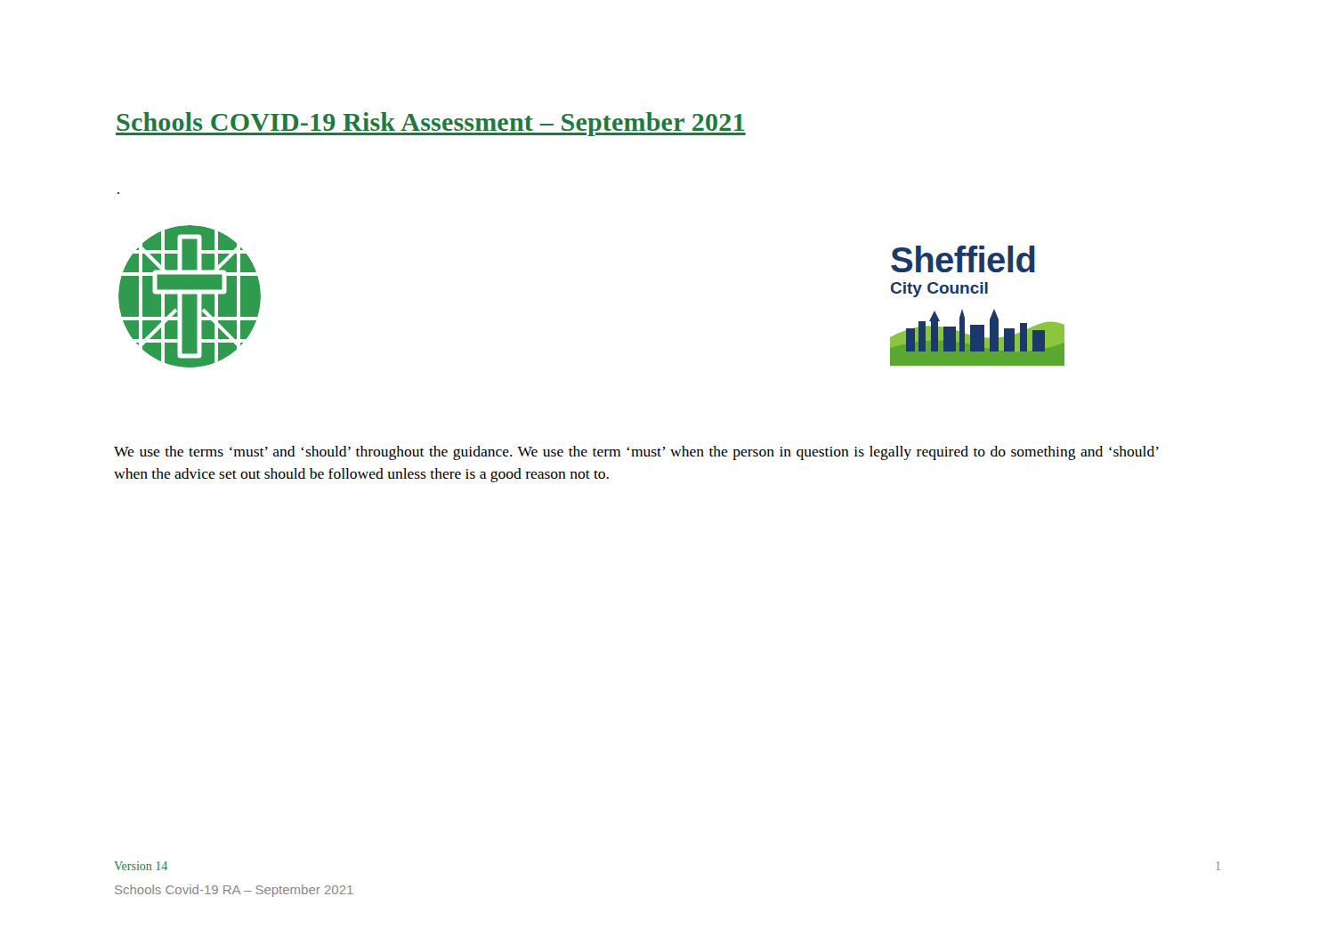Schools COVID-19 Risk Assessment – September 2021
.
Sheffield City Council
We use the terms ‘must’ and ‘should’ throughout the guidance. We use the term ‘must’ when the person in question is legally required to do something and ‘should’ when the advice set out should be followed unless there is a good reason not to.
Version 14
Schools Covid-19 RA – September 2021
1